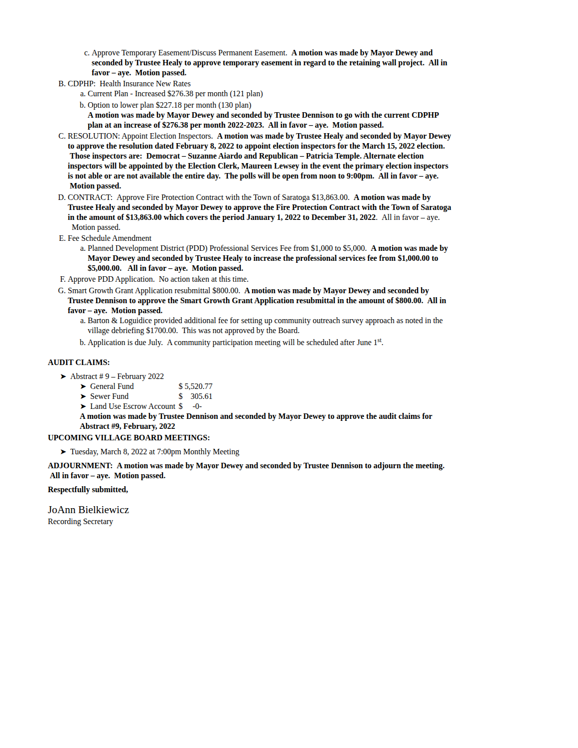Approve Temporary Easement/Discuss Permanent Easement. A motion was made by Mayor Dewey and seconded by Trustee Healy to approve temporary easement in regard to the retaining wall project. All in favor – aye. Motion passed.
CDPHP: Health Insurance New Rates
Current Plan - Increased $276.38 per month (121 plan)
Option to lower plan $227.18 per month (130 plan)
A motion was made by Mayor Dewey and seconded by Trustee Dennison to go with the current CDPHP plan at an increase of $276.38 per month 2022-2023. All in favor – aye. Motion passed.
RESOLUTION: Appoint Election Inspectors. A motion was made by Trustee Healy and seconded by Mayor Dewey to approve the resolution dated February 8, 2022 to appoint election inspectors for the March 15, 2022 election. Those inspectors are: Democrat – Suzanne Aiardo and Republican – Patricia Temple. Alternate election inspectors will be appointed by the Election Clerk, Maureen Lewsey in the event the primary election inspectors is not able or are not available the entire day. The polls will be open from noon to 9:00pm. All in favor – aye. Motion passed.
CONTRACT: Approve Fire Protection Contract with the Town of Saratoga $13,863.00. A motion was made by Trustee Healy and seconded by Mayor Dewey to approve the Fire Protection Contract with the Town of Saratoga in the amount of $13,863.00 which covers the period January 1, 2022 to December 31, 2022. All in favor – aye. Motion passed.
Fee Schedule Amendment
Planned Development District (PDD) Professional Services Fee from $1,000 to $5,000. A motion was made by Mayor Dewey and seconded by Trustee Healy to increase the professional services fee from $1,000.00 to $5,000.00. All in favor – aye. Motion passed.
Approve PDD Application. No action taken at this time.
Smart Growth Grant Application resubmittal $800.00. A motion was made by Mayor Dewey and seconded by Trustee Dennison to approve the Smart Growth Grant Application resubmittal in the amount of $800.00. All in favor – aye. Motion passed.
Barton & Loguidice provided additional fee for setting up community outreach survey approach as noted in the village debriefing $1700.00. This was not approved by the Board.
Application is due July. A community participation meeting will be scheduled after June 1st.
AUDIT CLAIMS:
Abstract # 9 – February 2022
| General Fund | $ 5,520.77 |
| Sewer Fund | $ 305.61 |
| Land Use Escrow Account | $ -0- |
A motion was made by Trustee Dennison and seconded by Mayor Dewey to approve the audit claims for Abstract #9, February, 2022
UPCOMING VILLAGE BOARD MEETINGS:
Tuesday, March 8, 2022 at 7:00pm Monthly Meeting
ADJOURNMENT: A motion was made by Mayor Dewey and seconded by Trustee Dennison to adjourn the meeting. All in favor – aye. Motion passed.
Respectfully submitted,
JoAnn Bielkiewicz
Recording Secretary